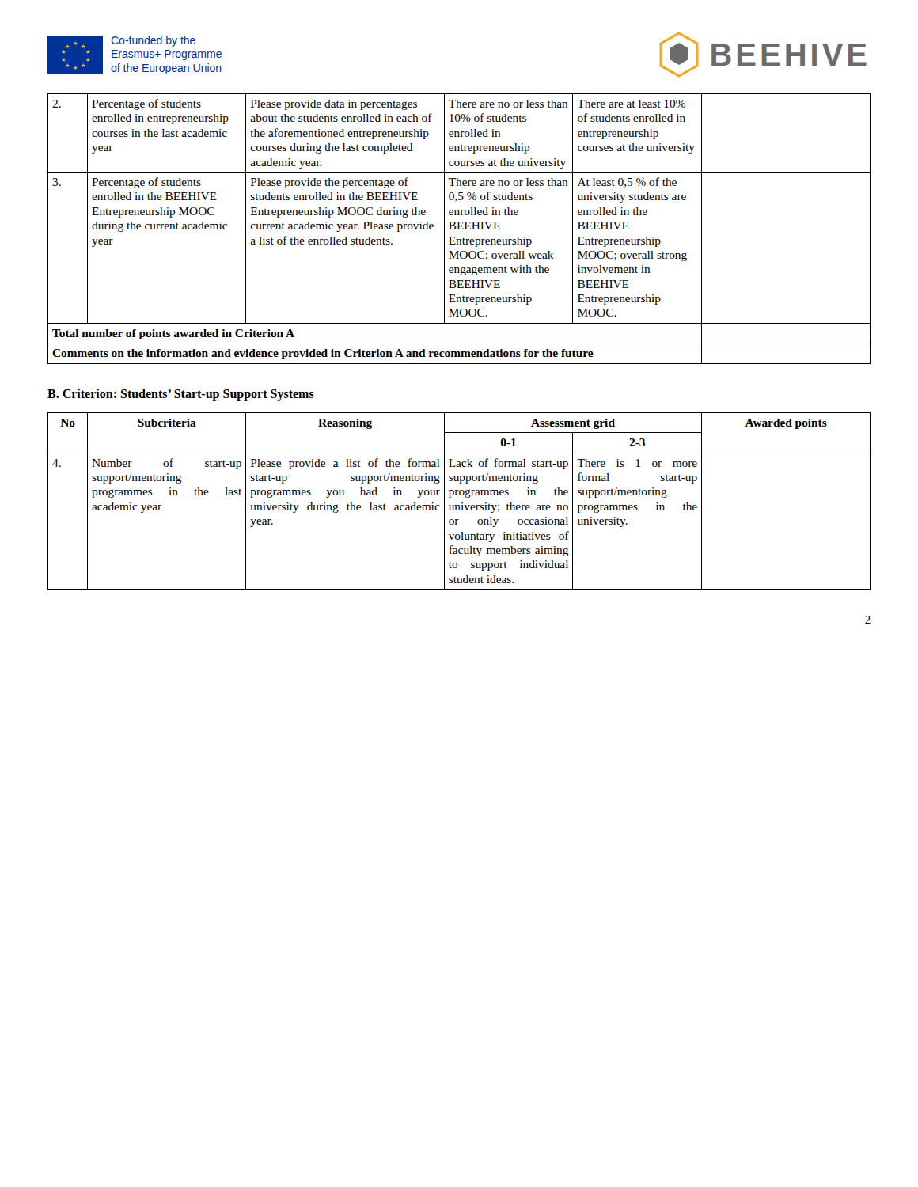★ ★ ★ ★ ★ ★ ★ ★ ★ ★
Co-funded by the
Erasmus+ Programme
of the European Union
BEEHIVE
| 2. | Percentage of students enrolled in entrepreneurship courses in the last academic year | Please provide data in percentages about the students enrolled in each of the aforementioned entrepreneurship courses during the last completed academic year. | There are no or less than 10% of students enrolled in entrepreneurship courses at the university | There are at least 10% of students enrolled in entrepreneurship courses at the university | |
| 3. | Percentage of students enrolled in the BEEHIVE Entrepreneurship MOOC during the current academic year | Please provide the percentage of students enrolled in the BEEHIVE Entrepreneurship MOOC during the current academic year. Please provide a list of the enrolled students. | There are no or less than 0,5 % of students enrolled in the BEEHIVE Entrepreneurship MOOC; overall weak engagement with the BEEHIVE Entrepreneurship MOOC. | At least 0,5 % of the university students are enrolled in the BEEHIVE Entrepreneurship MOOC; overall strong involvement in BEEHIVE Entrepreneurship MOOC. | |
| Total number of points awarded in Criterion A | |
| Comments on the information and evidence provided in Criterion A and recommendations for the future | |
B. Criterion: Students’ Start-up Support Systems
| No | Subcriteria | Reasoning | Assessment grid | Awarded points |
| 0-1 | 2-3 |
| 4. | Number of start-up support/mentoring programmes in the last academic year | Please provide a list of the formal start-up support/mentoring programmes you had in your university during the last academic year. | Lack of formal start-up support/mentoring programmes in the university; there are no or only occasional voluntary initiatives of faculty members aiming to support individual student ideas. | There is 1 or more formal start-up support/mentoring programmes in the university. | |
2